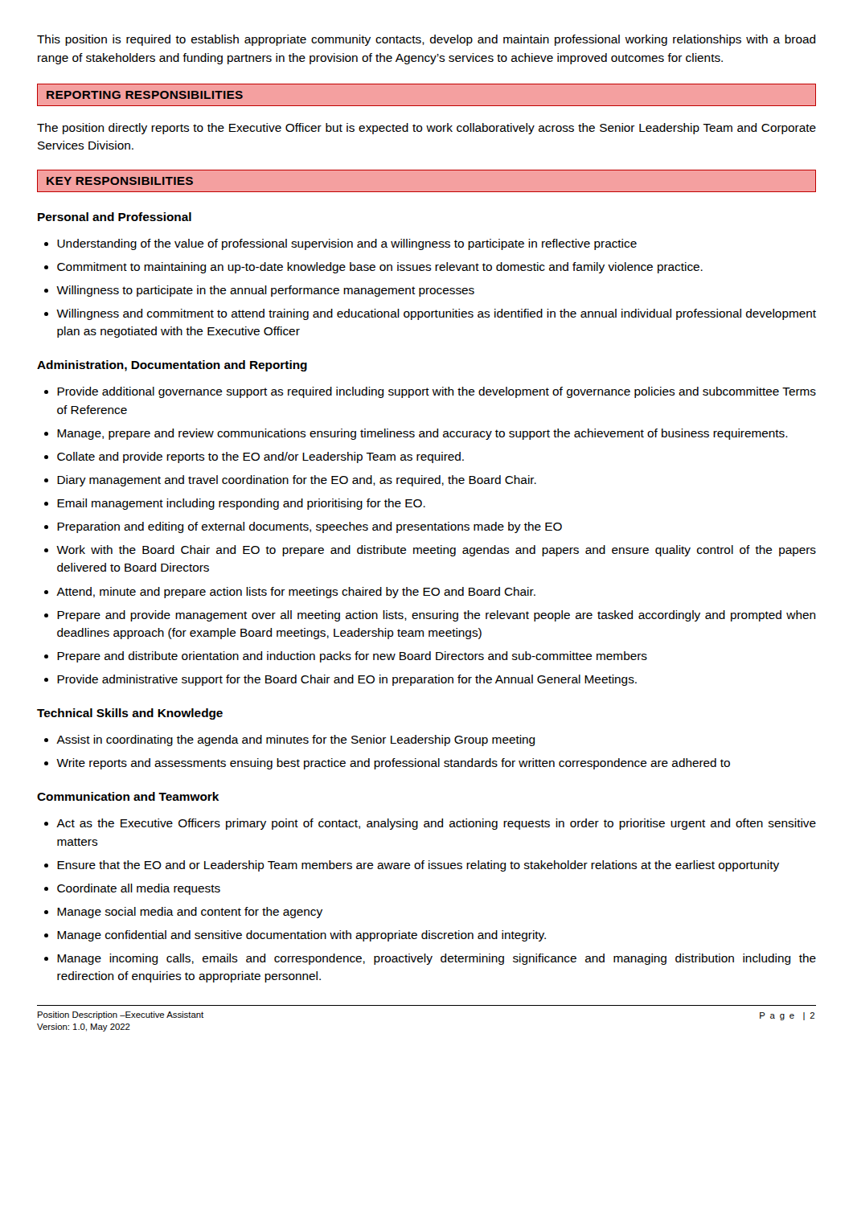This position is required to establish appropriate community contacts, develop and maintain professional working relationships with a broad range of stakeholders and funding partners in the provision of the Agency’s services to achieve improved outcomes for clients.
REPORTING RESPONSIBILITIES
The position directly reports to the Executive Officer but is expected to work collaboratively across the Senior Leadership Team and Corporate Services Division.
KEY RESPONSIBILITIES
Personal and Professional
Understanding of the value of professional supervision and a willingness to participate in reflective practice
Commitment to maintaining an up-to-date knowledge base on issues relevant to domestic and family violence practice.
Willingness to participate in the annual performance management processes
Willingness and commitment to attend training and educational opportunities as identified in the annual individual professional development plan as negotiated with the Executive Officer
Administration, Documentation and Reporting
Provide additional governance support as required including support with the development of governance policies and subcommittee Terms of Reference
Manage, prepare and review communications ensuring timeliness and accuracy to support the achievement of business requirements.
Collate and provide reports to the EO and/or Leadership Team as required.
Diary management and travel coordination for the EO and, as required, the Board Chair.
Email management including responding and prioritising for the EO.
Preparation and editing of external documents, speeches and presentations made by the EO
Work with the Board Chair and EO to prepare and distribute meeting agendas and papers and ensure quality control of the papers delivered to Board Directors
Attend, minute and prepare action lists for meetings chaired by the EO and Board Chair.
Prepare and provide management over all meeting action lists, ensuring the relevant people are tasked accordingly and prompted when deadlines approach (for example Board meetings, Leadership team meetings)
Prepare and distribute orientation and induction packs for new Board Directors and sub-committee members
Provide administrative support for the Board Chair and EO in preparation for the Annual General Meetings.
Technical Skills and Knowledge
Assist in coordinating the agenda and minutes for the Senior Leadership Group meeting
Write reports and assessments ensuing best practice and professional standards for written correspondence are adhered to
Communication and Teamwork
Act as the Executive Officers primary point of contact, analysing and actioning requests in order to prioritise urgent and often sensitive matters
Ensure that the EO and or Leadership Team members are aware of issues relating to stakeholder relations at the earliest opportunity
Coordinate all media requests
Manage social media and content for the agency
Manage confidential and sensitive documentation with appropriate discretion and integrity.
Manage incoming calls, emails and correspondence, proactively determining significance and managing distribution including the redirection of enquiries to appropriate personnel.
Position Description –Executive Assistant
Version: 1.0, May 2022
P a g e | 2